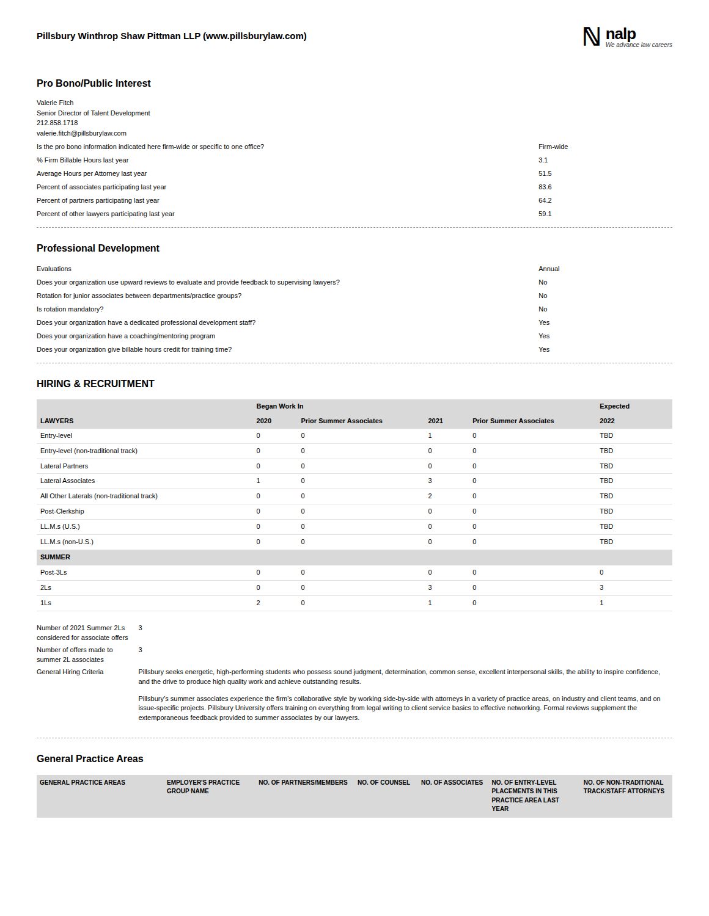Pillsbury Winthrop Shaw Pittman LLP (www.pillsburylaw.com)
ℕ nalp
We advance law careers
Pro Bono/Public Interest
Valerie Fitch
Senior Director of Talent Development
212.858.1718
valerie.fitch@pillsburylaw.com
| Is the pro bono information indicated here firm-wide or specific to one office? | Firm-wide |
| % Firm Billable Hours last year | 3.1 |
| Average Hours per Attorney last year | 51.5 |
| Percent of associates participating last year | 83.6 |
| Percent of partners participating last year | 64.2 |
| Percent of other lawyers participating last year | 59.1 |
Professional Development
| Evaluations | Annual |
| Does your organization use upward reviews to evaluate and provide feedback to supervising lawyers? | No |
| Rotation for junior associates between departments/practice groups? | No |
| Is rotation mandatory? | No |
| Does your organization have a dedicated professional development staff? | Yes |
| Does your organization have a coaching/mentoring program | Yes |
| Does your organization give billable hours credit for training time? | Yes |
HIRING & RECRUITMENT
| | Began Work In | Expected |
| --- | --- | --- |
| LAWYERS | 2020 | Prior Summer Associates | 2021 | Prior Summer Associates | 2022 |
| Entry-level | 0 | 0 | 1 | 0 | TBD |
| Entry-level (non-traditional track) | 0 | 0 | 0 | 0 | TBD |
| Lateral Partners | 0 | 0 | 0 | 0 | TBD |
| Lateral Associates | 1 | 0 | 3 | 0 | TBD |
| All Other Laterals (non-traditional track) | 0 | 0 | 2 | 0 | TBD |
| Post-Clerkship | 0 | 0 | 0 | 0 | TBD |
| LL.M.s (U.S.) | 0 | 0 | 0 | 0 | TBD |
| LL.M.s (non-U.S.) | 0 | 0 | 0 | 0 | TBD |
| SUMMER |
| Post-3Ls | 0 | 0 | 0 | 0 | 0 |
| 2Ls | 0 | 0 | 3 | 0 | 3 |
| 1Ls | 2 | 0 | 1 | 0 | 1 |
| Number of 2021 Summer 2Ls considered for associate offers | 3 |
| Number of offers made to summer 2L associates | 3 |
| General Hiring Criteria | Pillsbury seeks energetic, high-performing students who possess sound judgment, determination, common sense, excellent interpersonal skills, the ability to inspire confidence, and the drive to produce high quality work and achieve outstanding results. Pillsbury’s summer associates experience the firm’s collaborative style by working side-by-side with attorneys in a variety of practice areas, on industry and client teams, and on issue-specific projects. Pillsbury University offers training on everything from legal writing to client service basics to effective networking. Formal reviews supplement the extemporaneous feedback provided to summer associates by our lawyers. |
General Practice Areas
| GENERAL PRACTICE AREAS | EMPLOYER'S PRACTICE GROUP NAME | NO. OF PARTNERS/MEMBERS | NO. OF COUNSEL | NO. OF ASSOCIATES | NO. OF ENTRY-LEVEL PLACEMENTS IN THIS PRACTICE AREA LAST YEAR | NO. OF NON-TRADITIONAL TRACK/STAFF ATTORNEYS |
| --- | --- | --- | --- | --- | --- | --- |